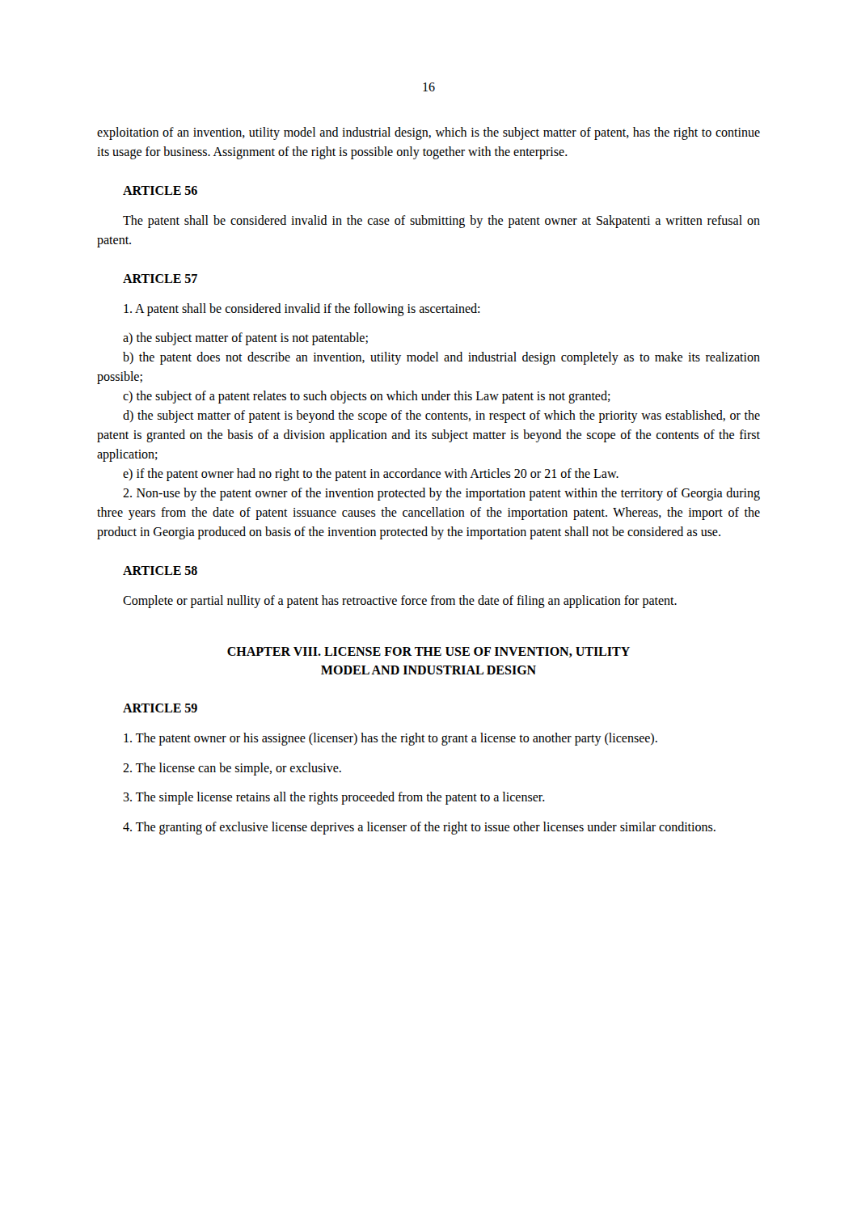16
exploitation of an invention, utility model and industrial design, which is the subject matter of patent, has the right to continue its usage for business. Assignment of the right is possible only together with the enterprise.
ARTICLE 56
The patent shall be considered invalid in the case of submitting by the patent owner at Sakpatenti a written refusal on patent.
ARTICLE 57
1. A patent shall be considered invalid if the following is ascertained:
a) the subject matter of patent is not patentable;
b) the patent does not describe an invention, utility model and industrial design completely as to make its realization possible;
c) the subject of a patent relates to such objects on which under this Law patent is not granted;
d) the subject matter of patent is beyond the scope of the contents, in respect of which the priority was established, or the patent is granted on the basis of a division application and its subject matter is beyond the scope of the contents of the first application;
e) if the patent owner had no right to the patent in accordance with Articles 20 or 21 of the Law.
2. Non-use by the patent owner of the invention protected by the importation patent within the territory of Georgia during three years from the date of patent issuance causes the cancellation of the importation patent. Whereas, the import of the product in Georgia produced on basis of the invention protected by the importation patent shall not be considered as use.
ARTICLE 58
Complete or partial nullity of a patent has retroactive force from the date of filing an application for patent.
CHAPTER VIII. LICENSE FOR THE USE OF INVENTION, UTILITY
MODEL AND INDUSTRIAL DESIGN
ARTICLE 59
1. The patent owner or his assignee (licenser) has the right to grant a license to another party (licensee).
2. The license can be simple, or exclusive.
3. The simple license retains all the rights proceeded from the patent to a licenser.
4. The granting of exclusive license deprives a licenser of the right to issue other licenses under similar conditions.